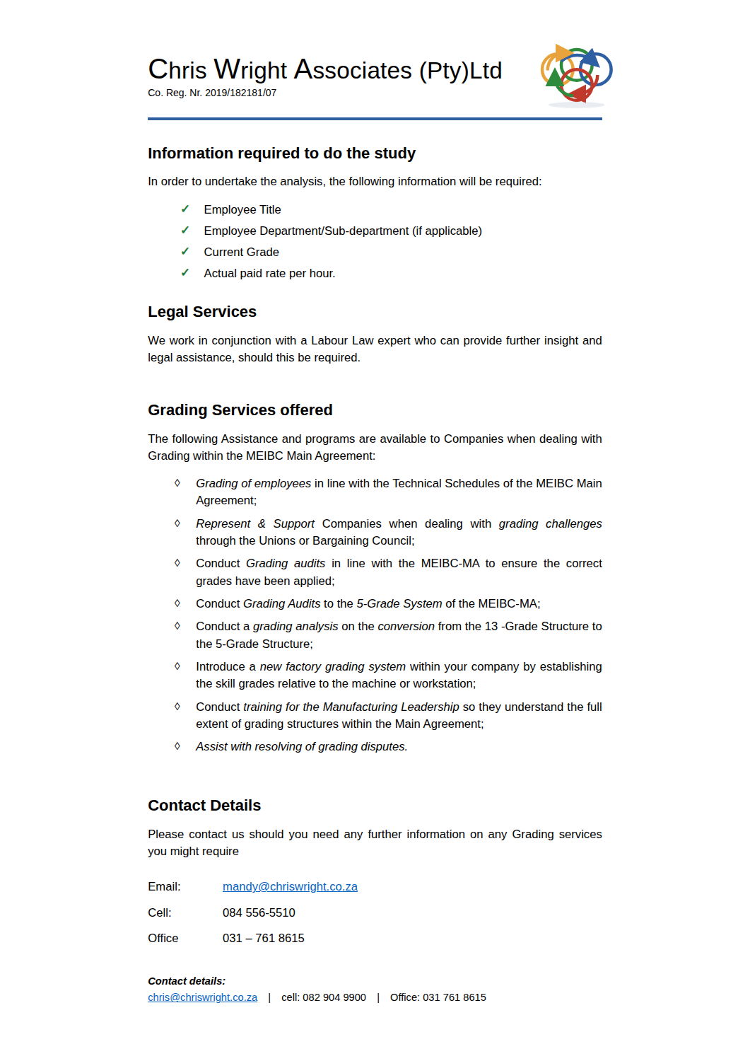Chris Wright Associates (Pty)Ltd
Co. Reg. Nr. 2019/182181/07
Information required to do the study
In order to undertake the analysis, the following information will be required:
Employee Title
Employee Department/Sub-department (if applicable)
Current Grade
Actual paid rate per hour.
Legal Services
We work in conjunction with a Labour Law expert who can provide further insight and legal assistance, should this be required.
Grading Services offered
The following Assistance and programs are available to Companies when dealing with Grading within the MEIBC Main Agreement:
Grading of employees in line with the Technical Schedules of the MEIBC Main Agreement;
Represent & Support Companies when dealing with grading challenges through the Unions or Bargaining Council;
Conduct Grading audits in line with the MEIBC-MA to ensure the correct grades have been applied;
Conduct Grading Audits to the 5-Grade System of the MEIBC-MA;
Conduct a grading analysis on the conversion from the 13 -Grade Structure to the 5-Grade Structure;
Introduce a new factory grading system within your company by establishing the skill grades relative to the machine or workstation;
Conduct training for the Manufacturing Leadership so they understand the full extent of grading structures within the Main Agreement;
Assist with resolving of grading disputes.
Contact Details
Please contact us should you need any further information on any Grading services you might require
Email:
mandy@chriswright.co.za
Cell:
084 556-5510
Office
031 – 761 8615
Contact details:
chris@chriswright.co.za | cell: 082 904 9900 | Office: 031 761 8615